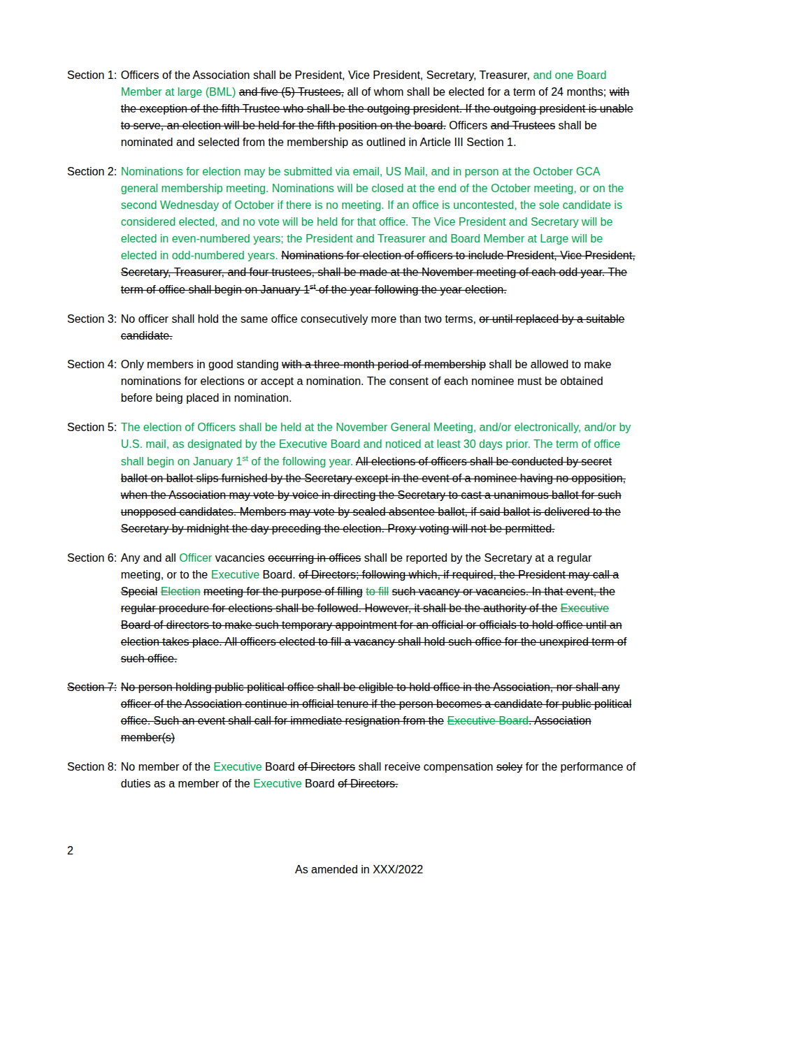Section 1:
Officers of the Association shall be President, Vice President, Secretary, Treasurer, and one Board Member at large (BML) and five (5) Trustees, all of whom shall be elected for a term of 24 months; with the exception of the fifth Trustee who shall be the outgoing president. If the outgoing president is unable to serve, an election will be held for the fifth position on the board. Officers and Trustees shall be nominated and selected from the membership as outlined in Article III Section 1.
Section 2:
Nominations for election may be submitted via email, US Mail, and in person at the October GCA general membership meeting. Nominations will be closed at the end of the October meeting, or on the second Wednesday of October if there is no meeting. If an office is uncontested, the sole candidate is considered elected, and no vote will be held for that office. The Vice President and Secretary will be elected in even-numbered years; the President and Treasurer and Board Member at Large will be elected in odd-numbered years. Nominations for election of officers to include President, Vice President, Secretary, Treasurer, and four trustees, shall be made at the November meeting of each odd year. The term of office shall begin on January 1st of the year following the year election.
Section 3:
No officer shall hold the same office consecutively more than two terms, or until replaced by a suitable candidate.
Section 4:
Only members in good standing with a three-month period of membership shall be allowed to make nominations for elections or accept a nomination. The consent of each nominee must be obtained before being placed in nomination.
Section 5:
The election of Officers shall be held at the November General Meeting, and/or electronically, and/or by U.S. mail, as designated by the Executive Board and noticed at least 30 days prior. The term of office shall begin on January 1st of the following year. All elections of officers shall be conducted by secret ballot on ballot slips furnished by the Secretary except in the event of a nominee having no opposition, when the Association may vote by voice in directing the Secretary to cast a unanimous ballot for such unopposed candidates. Members may vote by sealed absentee ballot, if said ballot is delivered to the Secretary by midnight the day preceding the election. Proxy voting will not be permitted.
Section 6:
Any and all Officer vacancies occurring in offices shall be reported by the Secretary at a regular meeting, or to the Executive Board. of Directors; following which, if required, the President may call a Special Election meeting for the purpose of filling to fill such vacancy or vacancies. In that event, the regular procedure for elections shall be followed. However, it shall be the authority of the Executive Board of directors to make such temporary appointment for an official or officials to hold office until an election takes place. All officers elected to fill a vacancy shall hold such office for the unexpired term of such office.
Section 7:
No person holding public political office shall be eligible to hold office in the Association, nor shall any officer of the Association continue in official tenure if the person becomes a candidate for public political office. Such an event shall call for immediate resignation from the Executive Board. Association member(s)
Section 8:
No member of the Executive Board of Directors shall receive compensation soley for the performance of duties as a member of the Executive Board of Directors.
2
As amended in XXX/2022